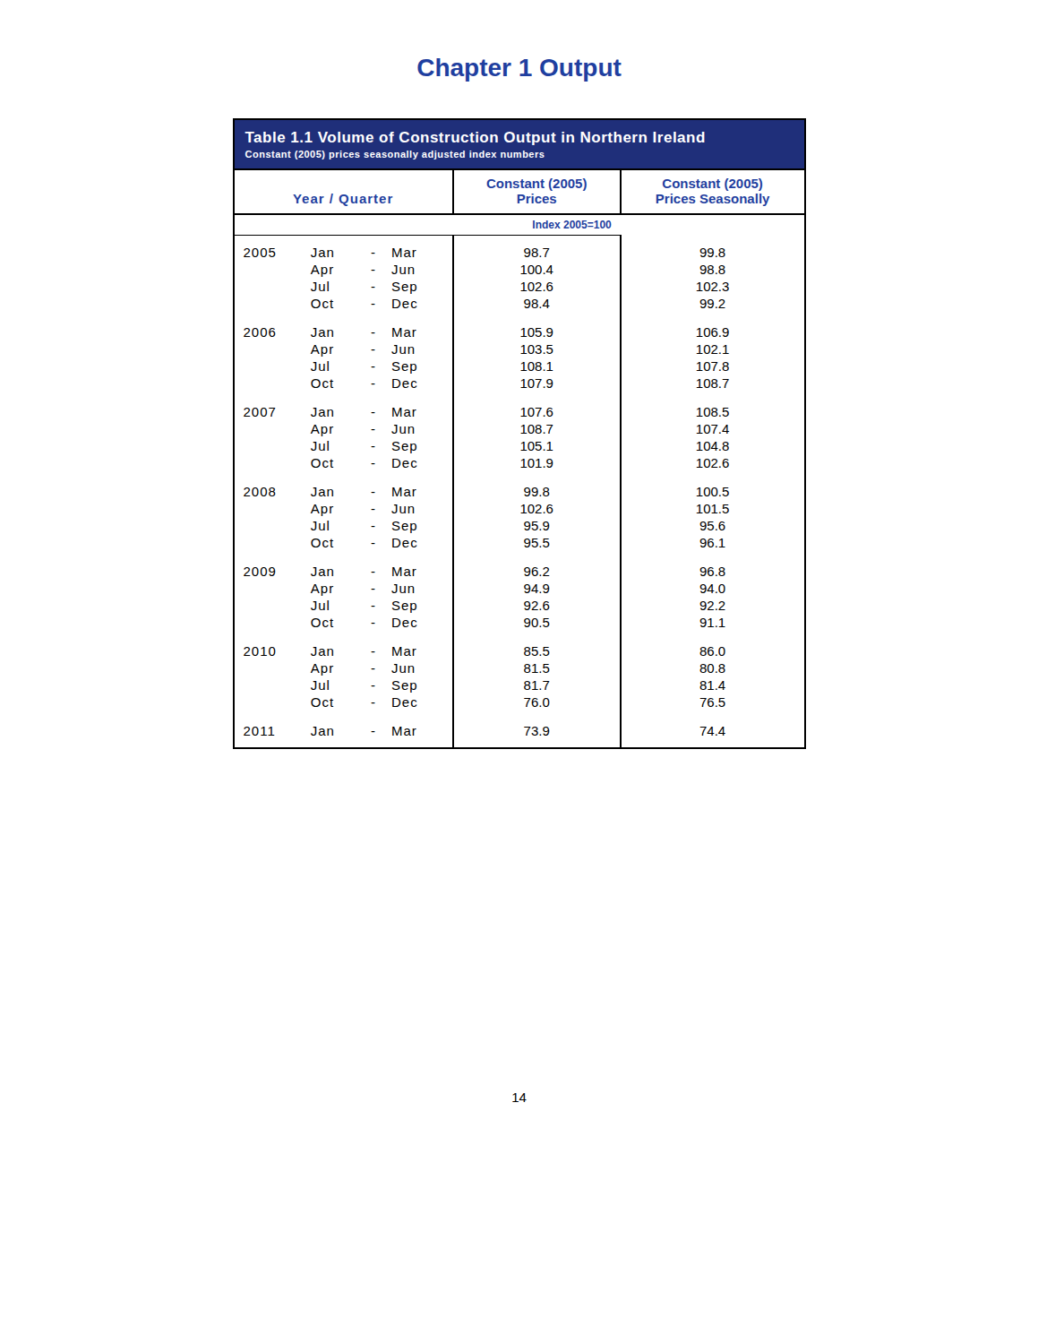Chapter 1 Output
Table 1.1 Volume of Construction Output in Northern Ireland
Constant (2005) prices seasonally adjusted index numbers
| Index 2005=100 |
| Year / Quarter | Constant (2005) Prices | Constant (2005) Prices Seasonally |
| 2005 | Jan | - | Mar | 98.7 | 99.8 |
| | Apr | - | Jun | 100.4 | 98.8 |
| | Jul | - | Sep | 102.6 | 102.3 |
| | Oct | - | Dec | 98.4 | 99.2 |
| 2006 | Jan | - | Mar | 105.9 | 106.9 |
| | Apr | - | Jun | 103.5 | 102.1 |
| | Jul | - | Sep | 108.1 | 107.8 |
| | Oct | - | Dec | 107.9 | 108.7 |
| 2007 | Jan | - | Mar | 107.6 | 108.5 |
| | Apr | - | Jun | 108.7 | 107.4 |
| | Jul | - | Sep | 105.1 | 104.8 |
| | Oct | - | Dec | 101.9 | 102.6 |
| 2008 | Jan | - | Mar | 99.8 | 100.5 |
| | Apr | - | Jun | 102.6 | 101.5 |
| | Jul | - | Sep | 95.9 | 95.6 |
| | Oct | - | Dec | 95.5 | 96.1 |
| 2009 | Jan | - | Mar | 96.2 | 96.8 |
| | Apr | - | Jun | 94.9 | 94.0 |
| | Jul | - | Sep | 92.6 | 92.2 |
| | Oct | - | Dec | 90.5 | 91.1 |
| 2010 | Jan | - | Mar | 85.5 | 86.0 |
| | Apr | - | Jun | 81.5 | 80.8 |
| | Jul | - | Sep | 81.7 | 81.4 |
| | Oct | - | Dec | 76.0 | 76.5 |
| 2011 | Jan | - | Mar | 73.9 | 74.4 |
14